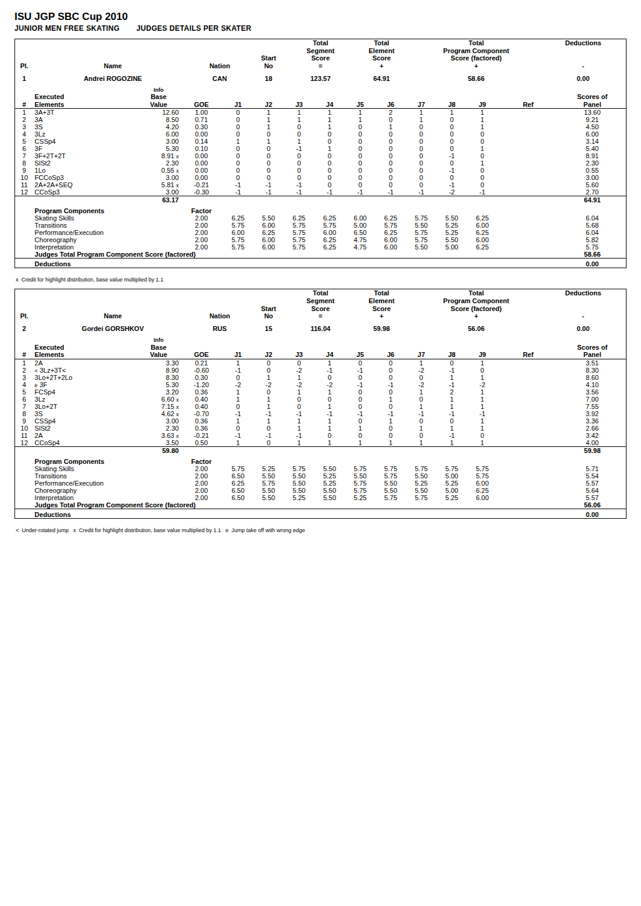ISU JGP SBC Cup 2010
JUNIOR MEN FREE SKATING JUDGES DETAILS PER SKATER
| Pl. | Name | Nation | Start No | Total Segment Score = | Total Element Score + | Total Program Component Score (factored) + | Deductions - |
| --- | --- | --- | --- | --- | --- | --- | --- |
| 1 | Andrei ROGOZINE | CAN | 18 | 123.57 | 64.91 | 58.66 | 0.00 |
| # | Executed Elements | Info Base Value | GOE | J1 | J2 | J3 | J4 | J5 | J6 | J7 | J8 | J9 | Ref | Scores of Panel |
| --- | --- | --- | --- | --- | --- | --- | --- | --- | --- | --- | --- | --- | --- | --- |
| 1 | 3A+3T | 12.60 | 1.00 | 0 | 1 | 1 | 1 | 1 | 2 | 1 | 1 | 1 | | 13.60 |
| 2 | 3A | 8.50 | 0.71 | 0 | 1 | 1 | 1 | 1 | 0 | 1 | 0 | 1 | | 9.21 |
| 3 | 3S | 4.20 | 0.30 | 0 | 1 | 0 | 1 | 0 | 1 | 0 | 0 | 1 | | 4.50 |
| 4 | 3Lz | 6.00 | 0.00 | 0 | 0 | 0 | 0 | 0 | 0 | 0 | 0 | 0 | | 6.00 |
| 5 | CSSp4 | 3.00 | 0.14 | 1 | 1 | 1 | 0 | 0 | 0 | 0 | 0 | 0 | | 3.14 |
| 6 | 3F | 5.30 | 0.10 | 0 | 0 | -1 | 1 | 0 | 0 | 0 | 0 | 1 | | 5.40 |
| 7 | 3F+2T+2T | 8.91 x | 0.00 | 0 | 0 | 0 | 0 | 0 | 0 | 0 | -1 | 0 | | 8.91 |
| 8 | SlSt2 | 2.30 | 0.00 | 0 | 0 | 0 | 0 | 0 | 0 | 0 | 0 | 1 | | 2.30 |
| 9 | 1Lo | 0.55 x | 0.00 | 0 | 0 | 0 | 0 | 0 | 0 | 0 | -1 | 0 | | 0.55 |
| 10 | FCCoSp3 | 3.00 | 0.00 | 0 | 0 | 0 | 0 | 0 | 0 | 0 | 0 | 0 | | 3.00 |
| 11 | 2A+2A+SEQ | 5.81 x | -0.21 | -1 | -1 | -1 | 0 | 0 | 0 | 0 | -1 | 0 | | 5.60 |
| 12 | CCoSp3 | 3.00 | -0.30 | -1 | -1 | -1 | -1 | -1 | -1 | -1 | -2 | -1 | | 2.70 |
| | | 63.17 | | | | | | | | | | | | 64.91 |
| | Program Components | Factor | | | | | | | | | | | |
| | Skating Skills | 2.00 | 6.25 | 5.50 | 6.25 | 6.25 | 6.00 | 6.25 | 5.75 | 5.50 | 6.25 | | 6.04 |
| | Transitions | 2.00 | 5.75 | 6.00 | 5.75 | 5.75 | 5.00 | 5.75 | 5.50 | 5.25 | 6.00 | | 5.68 |
| | Performance/Execution | 2.00 | 6.00 | 6.25 | 5.75 | 6.00 | 6.50 | 6.25 | 5.75 | 5.25 | 6.25 | | 6.04 |
| | Choreography | 2.00 | 5.75 | 6.00 | 5.75 | 6.25 | 4.75 | 6.00 | 5.75 | 5.50 | 6.00 | | 5.82 |
| | Interpretation | 2.00 | 5.75 | 6.00 | 5.75 | 6.25 | 4.75 | 6.00 | 5.50 | 5.00 | 6.25 | | 5.75 |
| | Judges Total Program Component Score (factored) | | | | | | | | | | | 58.66 |
| | Deductions | | | | | | | | | | | 0.00 |
x Credit for highlight distribution, base value multiplied by 1.1
| Pl. | Name | Nation | Start No | Total Segment Score = | Total Element Score + | Total Program Component Score (factored) + | Deductions - |
| --- | --- | --- | --- | --- | --- | --- | --- |
| 2 | Gordei GORSHKOV | RUS | 15 | 116.04 | 59.98 | 56.06 | 0.00 |
| # | Executed Elements | Info Base Value | GOE | J1 | J2 | J3 | J4 | J5 | J6 | J7 | J8 | J9 | Ref | Scores of Panel |
| --- | --- | --- | --- | --- | --- | --- | --- | --- | --- | --- | --- | --- | --- | --- |
| 1 | 2A | 3.30 | 0.21 | 1 | 0 | 0 | 1 | 0 | 0 | 1 | 0 | 1 | | 3.51 |
| 2 | < 3Lz+3T< | 8.90 | -0.60 | -1 | 0 | -2 | -1 | -1 | 0 | -2 | -1 | 0 | | 8.30 |
| 3 | 3Lo+2T+2Lo | 8.30 | 0.30 | 0 | 1 | 1 | 0 | 0 | 0 | 0 | 1 | 1 | | 8.60 |
| 4 | e 3F | 5.30 | -1.20 | -2 | -2 | -2 | -2 | -1 | -1 | -2 | -1 | -2 | | 4.10 |
| 5 | FCSp4 | 3.20 | 0.36 | 1 | 0 | 1 | 1 | 0 | 0 | 1 | 2 | 1 | | 3.56 |
| 6 | 3Lz | 6.60 x | 0.40 | 1 | 1 | 0 | 0 | 0 | 1 | 0 | 1 | 1 | | 7.00 |
| 7 | 3Lo+2T | 7.15 x | 0.40 | 0 | 1 | 0 | 1 | 0 | 0 | 1 | 1 | 1 | | 7.55 |
| 8 | 3S | 4.62 x | -0.70 | -1 | -1 | -1 | -1 | -1 | -1 | -1 | -1 | -1 | | 3.92 |
| 9 | CSSp4 | 3.00 | 0.36 | 1 | 1 | 1 | 1 | 0 | 1 | 0 | 0 | 1 | | 3.36 |
| 10 | SlSt2 | 2.30 | 0.36 | 0 | 0 | 1 | 1 | 1 | 0 | 1 | 1 | 1 | | 2.66 |
| 11 | 2A | 3.63 x | -0.21 | -1 | -1 | -1 | 0 | 0 | 0 | 0 | -1 | 0 | | 3.42 |
| 12 | CCoSp4 | 3.50 | 0.50 | 1 | 0 | 1 | 1 | 1 | 1 | 1 | 1 | 1 | | 4.00 |
| | | 59.80 | | | | | | | | | | | | 59.98 |
| | Program Components | Factor | | | | | | | | | | | |
| | Skating Skills | 2.00 | 5.75 | 5.25 | 5.75 | 5.50 | 5.75 | 5.75 | 5.75 | 5.75 | 5.75 | | 5.71 |
| | Transitions | 2.00 | 6.50 | 5.50 | 5.50 | 5.25 | 5.50 | 5.75 | 5.50 | 5.00 | 5.75 | | 5.54 |
| | Performance/Execution | 2.00 | 6.25 | 5.75 | 5.50 | 5.25 | 5.75 | 5.50 | 5.25 | 5.25 | 6.00 | | 5.57 |
| | Choreography | 2.00 | 6.50 | 5.50 | 5.50 | 5.50 | 5.75 | 5.50 | 5.50 | 5.00 | 6.25 | | 5.64 |
| | Interpretation | 2.00 | 6.50 | 5.50 | 5.25 | 5.50 | 5.25 | 5.75 | 5.75 | 5.25 | 6.00 | | 5.57 |
| | Judges Total Program Component Score (factored) | | | | | | | | | | | 56.06 |
| | Deductions | | | | | | | | | | | 0.00 |
< Under-rotated jump x Credit for highlight distribution, base value multiplied by 1.1 e Jump take off with wrong edge